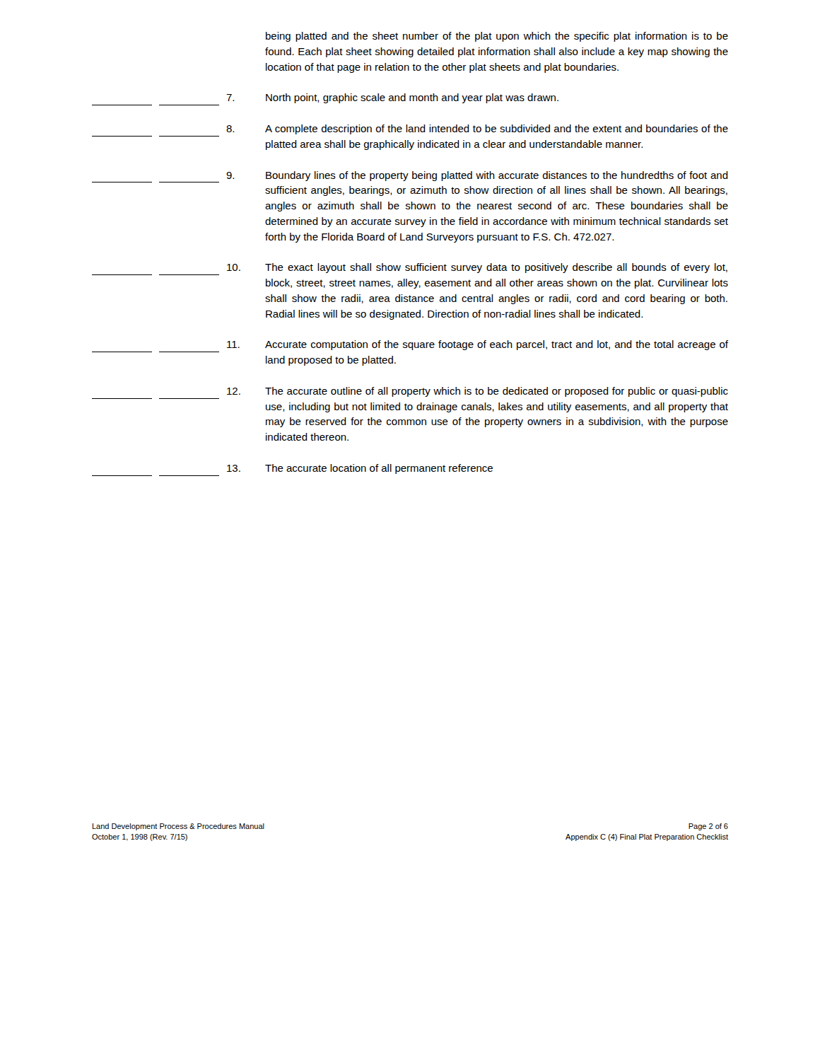| | | | being platted and the sheet number of the plat upon which the specific plat information is to be found. Each plat sheet showing detailed plat information shall also include a key map showing the location of that page in relation to the other plat sheets and plat boundaries. |
| | | 7. | North point, graphic scale and month and year plat was drawn. |
| | | 8. | A complete description of the land intended to be subdivided and the extent and boundaries of the platted area shall be graphically indicated in a clear and understandable manner. |
| | | 9. | Boundary lines of the property being platted with accurate distances to the hundredths of foot and sufficient angles, bearings, or azimuth to show direction of all lines shall be shown. All bearings, angles or azimuth shall be shown to the nearest second of arc. These boundaries shall be determined by an accurate survey in the field in accordance with minimum technical standards set forth by the Florida Board of Land Surveyors pursuant to F.S. Ch. 472.027. |
| | | 10. | The exact layout shall show sufficient survey data to positively describe all bounds of every lot, block, street, street names, alley, easement and all other areas shown on the plat. Curvilinear lots shall show the radii, area distance and central angles or radii, cord and cord bearing or both. Radial lines will be so designated. Direction of non-radial lines shall be indicated. |
| | | 11. | Accurate computation of the square footage of each parcel, tract and lot, and the total acreage of land proposed to be platted. |
| | | 12. | The accurate outline of all property which is to be dedicated or proposed for public or quasi-public use, including but not limited to drainage canals, lakes and utility easements, and all property that may be reserved for the common use of the property owners in a subdivision, with the purpose indicated thereon. |
| | | 13. | The accurate location of all permanent reference |
Land Development Process & Procedures Manual
October 1, 1998 (Rev. 7/15)
Page 2 of 6
Appendix C (4) Final Plat Preparation Checklist